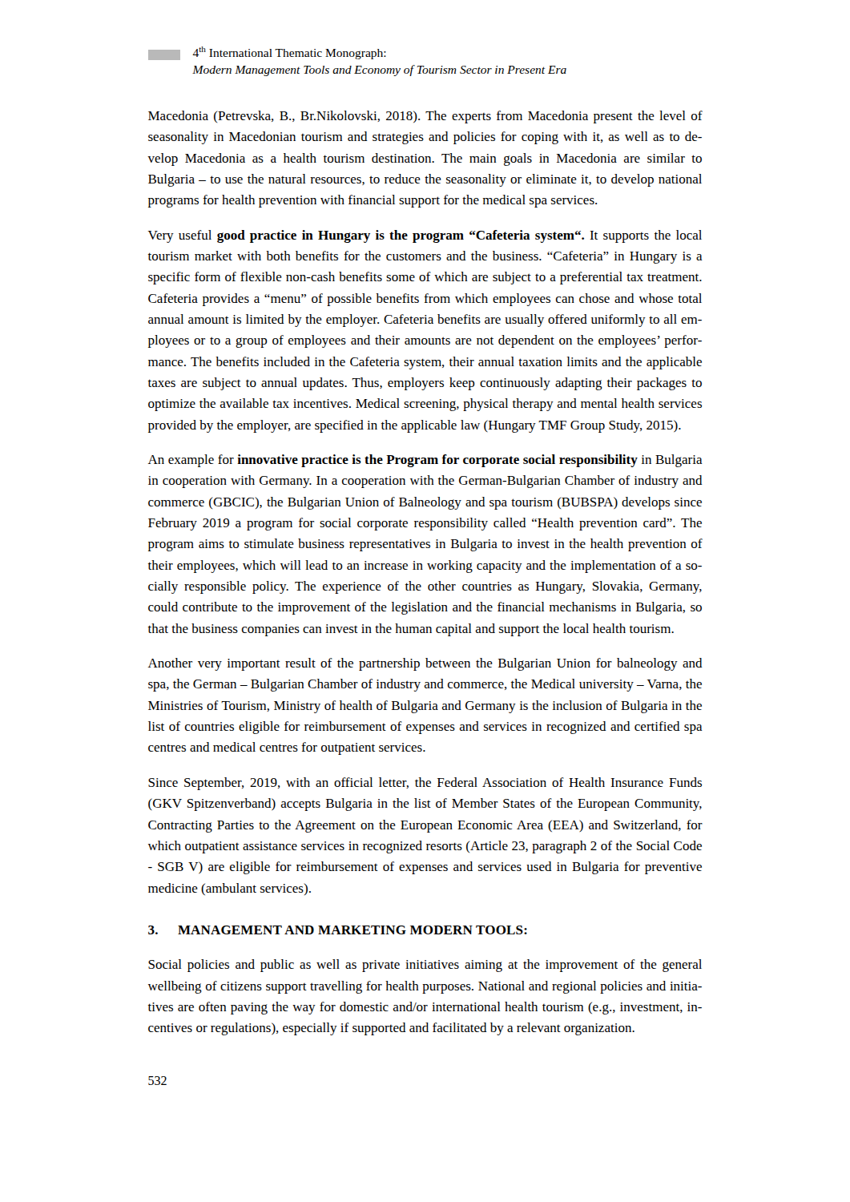4th International Thematic Monograph: Modern Management Tools and Economy of Tourism Sector in Present Era
Macedonia (Petrevska, B., Br.Nikolovski, 2018). The experts from Macedonia present the level of seasonality in Macedonian tourism and strategies and policies for coping with it, as well as to develop Macedonia as a health tourism destination. The main goals in Macedonia are similar to Bulgaria – to use the natural resources, to reduce the seasonality or eliminate it, to develop national programs for health prevention with financial support for the medical spa services.
Very useful good practice in Hungary is the program “Cafeteria system“. It supports the local tourism market with both benefits for the customers and the business. “Cafeteria” in Hungary is a specific form of flexible non-cash benefits some of which are subject to a preferential tax treatment. Cafeteria provides a “menu” of possible benefits from which employees can chose and whose total annual amount is limited by the employer. Cafeteria benefits are usually offered uniformly to all employees or to a group of employees and their amounts are not dependent on the employees’ performance. The benefits included in the Cafeteria system, their annual taxation limits and the applicable taxes are subject to annual updates. Thus, employers keep continuously adapting their packages to optimize the available tax incentives. Medical screening, physical therapy and mental health services provided by the employer, are specified in the applicable law (Hungary TMF Group Study, 2015).
An example for innovative practice is the Program for corporate social responsibility in Bulgaria in cooperation with Germany. In a cooperation with the German-Bulgarian Chamber of industry and commerce (GBCIC), the Bulgarian Union of Balneology and spa tourism (BUBSPA) develops since February 2019 a program for social corporate responsibility called “Health prevention card”. The program aims to stimulate business representatives in Bulgaria to invest in the health prevention of their employees, which will lead to an increase in working capacity and the implementation of a socially responsible policy. The experience of the other countries as Hungary, Slovakia, Germany, could contribute to the improvement of the legislation and the financial mechanisms in Bulgaria, so that the business companies can invest in the human capital and support the local health tourism.
Another very important result of the partnership between the Bulgarian Union for balneology and spa, the German – Bulgarian Chamber of industry and commerce, the Medical university – Varna, the Ministries of Tourism, Ministry of health of Bulgaria and Germany is the inclusion of Bulgaria in the list of countries eligible for reimbursement of expenses and services in recognized and certified spa centres and medical centres for outpatient services.
Since September, 2019, with an official letter, the Federal Association of Health Insurance Funds (GKV Spitzenverband) accepts Bulgaria in the list of Member States of the European Community, Contracting Parties to the Agreement on the European Economic Area (EEA) and Switzerland, for which outpatient assistance services in recognized resorts (Article 23, paragraph 2 of the Social Code - SGB V) are eligible for reimbursement of expenses and services used in Bulgaria for preventive medicine (ambulant services).
3. Management and marketing modern tools:
Social policies and public as well as private initiatives aiming at the improvement of the general wellbeing of citizens support travelling for health purposes. National and regional policies and initiatives are often paving the way for domestic and/or international health tourism (e.g., investment, incentives or regulations), especially if supported and facilitated by a relevant organization.
532